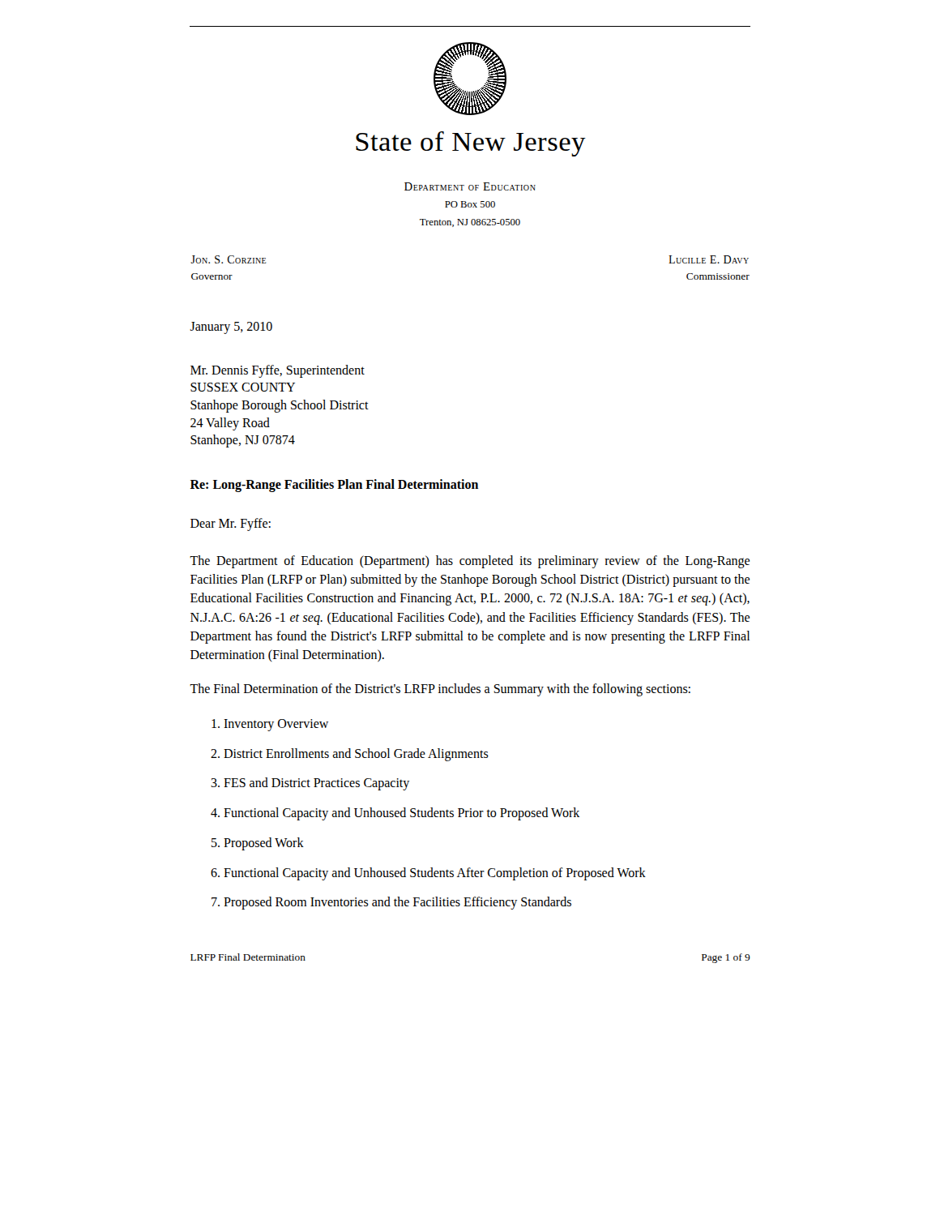State of New Jersey
Department of Education
PO Box 500
Trenton, NJ 08625-0500
| Jon. S. Corzine Governor | Lucille E. Davy Commissioner |
January 5, 2010
Mr. Dennis Fyffe, Superintendent
SUSSEX COUNTY
Stanhope Borough School District
24 Valley Road
Stanhope, NJ 07874
Re: Long-Range Facilities Plan Final Determination
Dear Mr. Fyffe:
The Department of Education (Department) has completed its preliminary review of the Long-Range Facilities Plan (LRFP or Plan) submitted by the Stanhope Borough School District (District) pursuant to the Educational Facilities Construction and Financing Act, P.L. 2000, c. 72 (N.J.S.A. 18A: 7G-1 et seq.) (Act), N.J.A.C. 6A:26 -1 et seq. (Educational Facilities Code), and the Facilities Efficiency Standards (FES). The Department has found the District's LRFP submittal to be complete and is now presenting the LRFP Final Determination (Final Determination).
The Final Determination of the District's LRFP includes a Summary with the following sections:
Inventory Overview
District Enrollments and School Grade Alignments
FES and District Practices Capacity
Functional Capacity and Unhoused Students Prior to Proposed Work
Proposed Work
Functional Capacity and Unhoused Students After Completion of Proposed Work
Proposed Room Inventories and the Facilities Efficiency Standards
LRFP Final Determination
Page 1 of 9